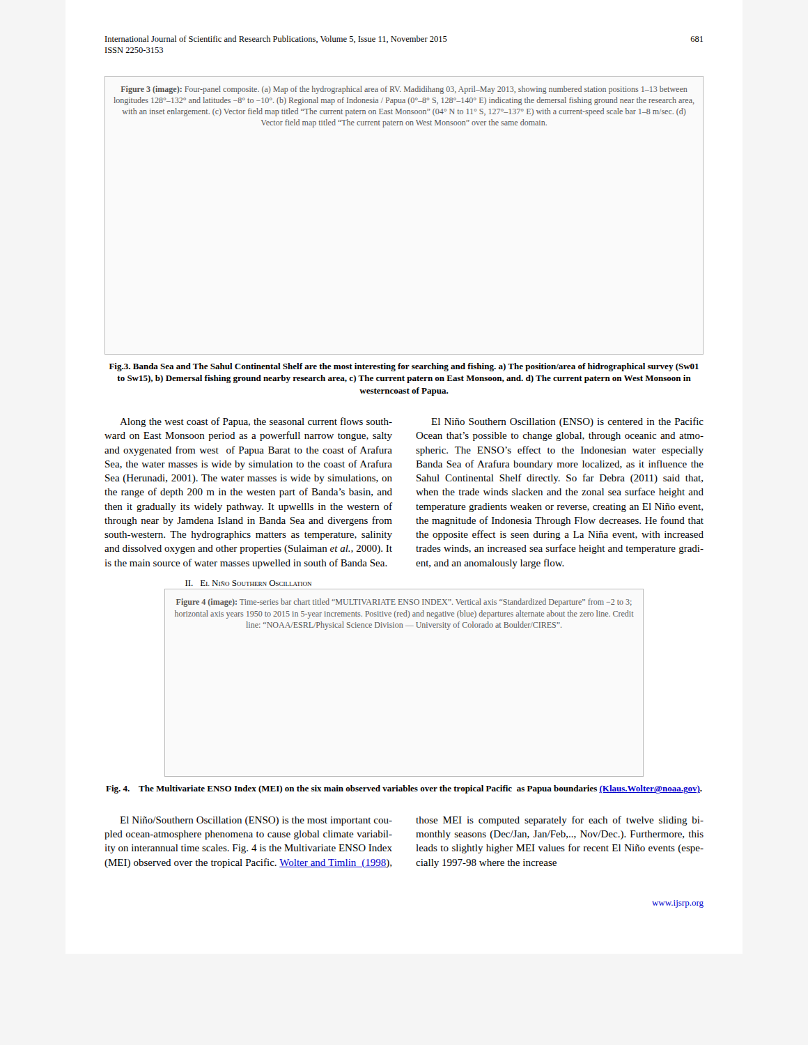International Journal of Scientific and Research Publications, Volume 5, Issue 11, November 2015
ISSN 2250-3153 681
Figure 3 (image): Four-panel composite. (a) Map of the hydrographical area of RV. Madidihang 03, April–May 2013, showing numbered station positions 1–13 between longitudes 128°–132° and latitudes −8° to −10°. (b) Regional map of Indonesia / Papua (0°–8° S, 128°–140° E) indicating the demersal fishing ground near the research area, with an inset enlargement. (c) Vector field map titled “The current patern on East Monsoon” (04° N to 11° S, 127°–137° E) with a current-speed scale bar 1–8 m/sec. (d) Vector field map titled “The current patern on West Monsoon” over the same domain.
Fig.3. Banda Sea and The Sahul Continental Shelf are the most interesting for searching and fishing. a) The position/area of hidrographical survey (Sw01 to Sw15), b) Demersal fishing ground nearby research area, c) The current patern on East Monsoon, and. d) The current patern on West Monsoon in westerncoast of Papua.
Along the west coast of Papua, the seasonal current flows southward on East Monsoon period as a powerfull narrow tongue, salty and oxygenated from west of Papua Barat to the coast of Arafura Sea, the water masses is wide by simulation to the coast of Arafura Sea (Herunadi, 2001). The water masses is wide by simulations, on the range of depth 200 m in the westen part of Banda’s basin, and then it gradually its widely pathway. It upwellls in the western of through near by Jamdena Island in Banda Sea and divergens from south-western. The hydrographics matters as temperature, salinity and dissolved oxygen and other properties (Sulaiman et al., 2000). It is the main source of water masses upwelled in south of Banda Sea.
II. El Niño Southern Oscillation
El Niño Southern Oscillation (ENSO) is centered in the Pacific Ocean that’s possible to change global, through oceanic and atmospheric. The ENSO’s effect to the Indonesian water especially Banda Sea of Arafura boundary more localized, as it influence the Sahul Continental Shelf directly. So far Debra (2011) said that, when the trade winds slacken and the zonal sea surface height and temperature gradients weaken or reverse, creating an El Niño event, the magnitude of Indonesia Through Flow decreases. He found that the opposite effect is seen during a La Niña event, with increased trades winds, an increased sea surface height and temperature gradient, and an anomalously large flow.
Figure 4 (image): Time-series bar chart titled “MULTIVARIATE ENSO INDEX”. Vertical axis “Standardized Departure” from −2 to 3; horizontal axis years 1950 to 2015 in 5-year increments. Positive (red) and negative (blue) departures alternate about the zero line. Credit line: “NOAA/ESRL/Physical Science Division — University of Colorado at Boulder/CIRES”.
Fig. 4. The Multivariate ENSO Index (MEI) on the six main observed variables over the tropical Pacific as Papua boundaries (Klaus.Wolter@noaa.gov).
El Niño/Southern Oscillation (ENSO) is the most important coupled ocean-atmosphere phenomena to cause global climate variability on interannual time scales. Fig. 4 is the Multivariate ENSO Index (MEI) observed over the tropical Pacific. Wolter and Timlin (1998), those MEI is computed separately for each of twelve sliding bi-monthly seasons (Dec/Jan, Jan/Feb,.., Nov/Dec.). Furthermore, this leads to slightly higher MEI values for recent El Niño events (especially 1997-98 where the increase
www.ijsrp.org